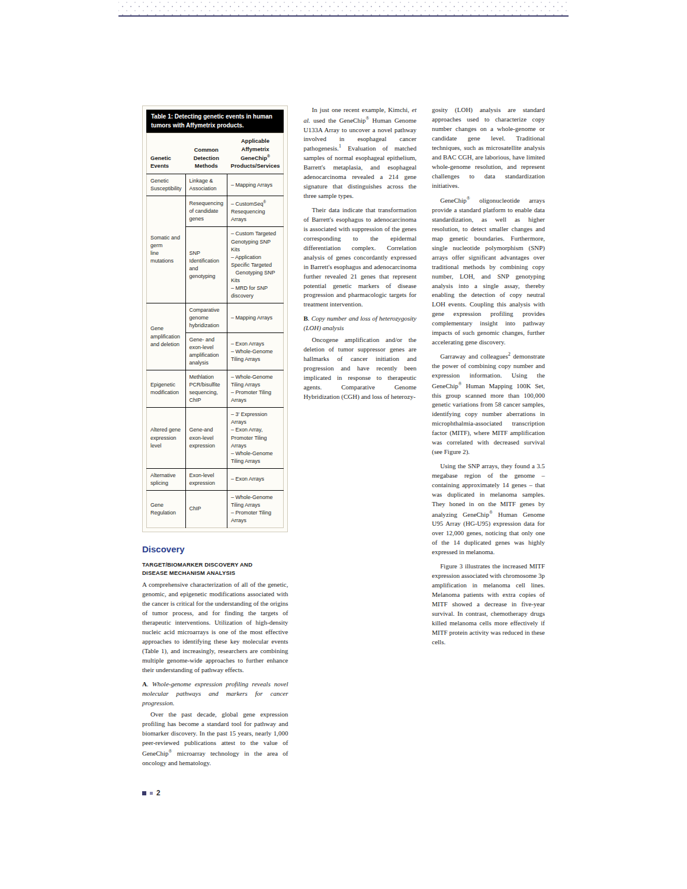Table 1: Detecting genetic events in human tumors with Affymetrix products.
| Genetic Events | Common Detection Methods | Applicable Affymetrix GeneChip ® Products/Services |
| --- | --- | --- |
| Genetic Susceptibility | Linkage & Association | – Mapping Arrays |
| Somatic and germ line mutations | Resequencing of candidate genes | – CustomSeq ® Resequencing Arrays |
| SNP Identification and genotyping | – Custom Targeted Genotyping SNP Kits – Application Specific Targeted Genotyping SNP Kits – MRD for SNP discovery |
| Gene amplification and deletion | Comparative genome hybridization | – Mapping Arrays |
| Gene- and exon-level amplification analysis | – Exon Arrays – Whole-Genome Tiling Arrays |
| Epigenetic modification | Methlation PCR/bisulfite sequencing, ChIP | – Whole-Genome Tiling Arrays – Promoter Tiling Arrays |
| Altered gene expression level | Gene-and exon-level expression | – 3' Expression Arrays – Exon Array, Promoter Tiling Arrays – Whole-Genome Tiling Arrays |
| Alternative splicing | Exon-level expression | – Exon Arrays |
| Gene Regulation | ChIP | – Whole-Genome Tiling Arrays – Promoter Tiling Arrays |
Discovery
TARGET/BIOMARKER DISCOVERY AND
DISEASE MECHANISM ANALYSIS
A comprehensive characterization of all of the genetic, genomic, and epigenetic modifications associated with the cancer is critical for the understanding of the origins of tumor process, and for finding the targets of therapeutic interventions. Utilization of high-density nucleic acid microarrays is one of the most effective approaches to identifying these key molecular events (Table 1), and increasingly, researchers are combining multiple genome-wide approaches to further enhance their understanding of pathway effects.
A. Whole-genome expression profiling reveals novel molecular pathways and markers for cancer progression.
Over the past decade, global gene expression profiling has become a standard tool for pathway and biomarker discovery. In the past 15 years, nearly 1,000 peer-reviewed publications attest to the value of GeneChip® microarray technology in the area of oncology and hematology.
In just one recent example, Kimchi, et al. used the GeneChip® Human Genome U133A Array to uncover a novel pathway involved in esophageal cancer pathogenesis.1 Evaluation of matched samples of normal esophageal epithelium, Barrett's metaplasia, and esophageal adenocarcinoma revealed a 214 gene signature that distinguishes across the three sample types.
Their data indicate that transformation of Barrett's esophagus to adenocarcinoma is associated with suppression of the genes corresponding to the epidermal differentiation complex. Correlation analysis of genes concordantly expressed in Barrett's esophagus and adenocarcinoma further revealed 21 genes that represent potential genetic markers of disease progression and pharmacologic targets for treatment intervention.
B. Copy number and loss of heterozygosity (LOH) analysis
Oncogene amplification and/or the deletion of tumor suppressor genes are hallmarks of cancer initiation and progression and have recently been implicated in response to therapeutic agents. Comparative Genome Hybridization (CGH) and loss of heterozy-
gosity (LOH) analysis are standard approaches used to characterize copy number changes on a whole-genome or candidate gene level. Traditional techniques, such as microsatellite analysis and BAC CGH, are laborious, have limited whole-genome resolution, and represent challenges to data standardization initiatives.
GeneChip® oligonucleotide arrays provide a standard platform to enable data standardization, as well as higher resolution, to detect smaller changes and map genetic boundaries. Furthermore, single nucleotide polymorphism (SNP) arrays offer significant advantages over traditional methods by combining copy number, LOH, and SNP genotyping analysis into a single assay, thereby enabling the detection of copy neutral LOH events. Coupling this analysis with gene expression profiling provides complementary insight into pathway impacts of such genomic changes, further accelerating gene discovery.
Garraway and colleagues2 demonstrate the power of combining copy number and expression information. Using the GeneChip® Human Mapping 100K Set, this group scanned more than 100,000 genetic variations from 58 cancer samples, identifying copy number aberrations in microphthalmia-associated transcription factor (MITF), where MITF amplification was correlated with decreased survival (see Figure 2).
Using the SNP arrays, they found a 3.5 megabase region of the genome – containing approximately 14 genes – that was duplicated in melanoma samples. They honed in on the MITF genes by analyzing GeneChip® Human Genome U95 Array (HG-U95) expression data for over 12,000 genes, noticing that only one of the 14 duplicated genes was highly expressed in melanoma.
Figure 3 illustrates the increased MITF expression associated with chromosome 3p amplification in melanoma cell lines. Melanoma patients with extra copies of MITF showed a decrease in five-year survival. In contrast, chemotherapy drugs killed melanoma cells more effectively if MITF protein activity was reduced in these cells.
2